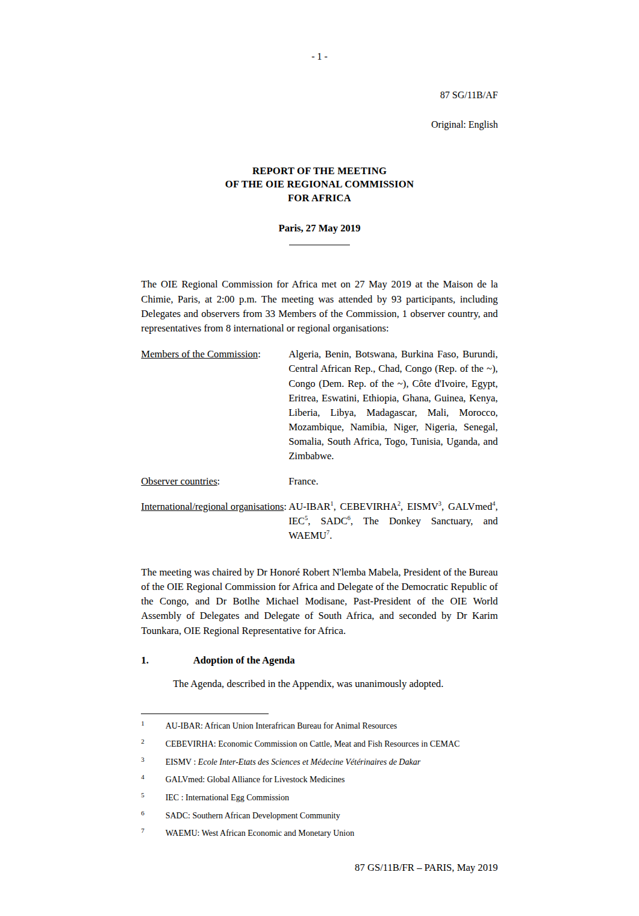- 1 -
87 SG/11B/AF
Original: English
REPORT OF THE MEETING
OF THE OIE REGIONAL COMMISSION
FOR AFRICA
Paris, 27 May 2019
The OIE Regional Commission for Africa met on 27 May 2019 at the Maison de la Chimie, Paris, at 2:00 p.m. The meeting was attended by 93 participants, including Delegates and observers from 33 Members of the Commission, 1 observer country, and representatives from 8 international or regional organisations:
| Members of the Commission : | Algeria, Benin, Botswana, Burkina Faso, Burundi, Central African Rep., Chad, Congo (Rep. of the ~), Congo (Dem. Rep. of the ~), Côte d'Ivoire, Egypt, Eritrea, Eswatini, Ethiopia, Ghana, Guinea, Kenya, Liberia, Libya, Madagascar, Mali, Morocco, Mozambique, Namibia, Niger, Nigeria, Senegal, Somalia, South Africa, Togo, Tunisia, Uganda, and Zimbabwe. |
| Observer countries : | France. |
| International/regional organisations : | AU-IBAR 1 , CEBEVIRHA 2 , EISMV 3 , GALVmed 4 , IEC 5 , SADC 6 , The Donkey Sanctuary, and WAEMU 7 . |
The meeting was chaired by Dr Honoré Robert N'lemba Mabela, President of the Bureau of the OIE Regional Commission for Africa and Delegate of the Democratic Republic of the Congo, and Dr Botlhe Michael Modisane, Past-President of the OIE World Assembly of Delegates and Delegate of South Africa, and seconded by Dr Karim Tounkara, OIE Regional Representative for Africa.
1. Adoption of the Agenda
The Agenda, described in the Appendix, was unanimously adopted.
AU-IBAR: African Union Interafrican Bureau for Animal Resources
CEBEVIRHA: Economic Commission on Cattle, Meat and Fish Resources in CEMAC
EISMV : Ecole Inter-Etats des Sciences et Médecine Vétérinaires de Dakar
GALVmed: Global Alliance for Livestock Medicines
IEC : International Egg Commission
SADC: Southern African Development Community
WAEMU: West African Economic and Monetary Union
87 GS/11B/FR – PARIS, May 2019